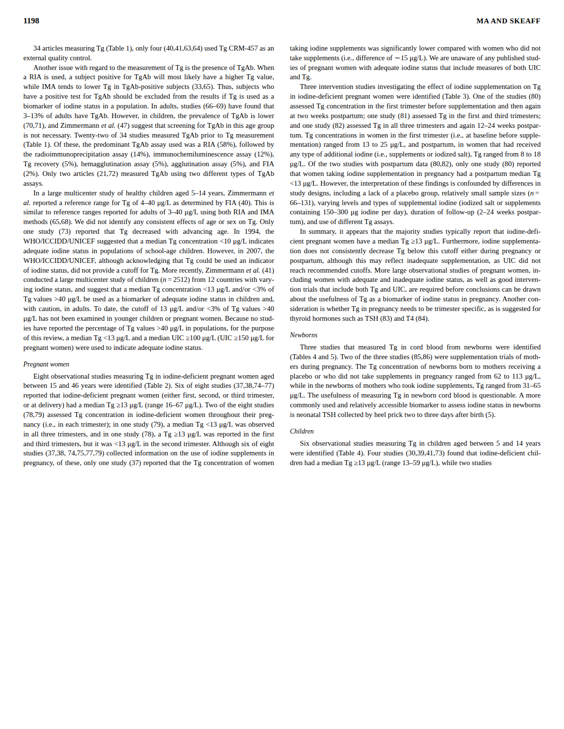1198 MA AND SKEAFF
34 articles measuring Tg (Table 1), only four (40,41,63,64) used Tg CRM-457 as an external quality control.
Another issue with regard to the measurement of Tg is the presence of TgAb. When a RIA is used, a subject positive for TgAb will most likely have a higher Tg value, while IMA tends to lower Tg in TgAb-positive subjects (33,65). Thus, subjects who have a positive test for TgAb should be excluded from the results if Tg is used as a biomarker of iodine status in a population. In adults, studies (66–69) have found that 3–13% of adults have TgAb. However, in children, the prevalence of TgAb is lower (70,71), and Zimmermann et al. (47) suggest that screening for TgAb in this age group is not necessary. Twenty-two of 34 studies measured TgAb prior to Tg measurement (Table 1). Of these, the predominant TgAb assay used was a RIA (58%), followed by the radioimmunoprecipitation assay (14%), immunochemiluminescence assay (12%), Tg recovery (5%), hemagglutination assay (5%), agglutination assay (5%), and FIA (2%). Only two articles (21,72) measured TgAb using two different types of TgAb assays.
In a large multicenter study of healthy children aged 5–14 years, Zimmermann et al. reported a reference range for Tg of 4–40 μg/L as determined by FIA (40). This is similar to reference ranges reported for adults of 3–40 μg/L using both RIA and IMA methods (65,68). We did not identify any consistent effects of age or sex on Tg. Only one study (73) reported that Tg decreased with advancing age. In 1994, the WHO/ICCIDD/UNICEF suggested that a median Tg concentration <10 μg/L indicates adequate iodine status in populations of school-age children. However, in 2007, the WHO/ICCIDD/UNICEF, although acknowledging that Tg could be used an indicator of iodine status, did not provide a cutoff for Tg. More recently, Zimmermann et al. (41) conducted a large multicenter study of children (n = 2512) from 12 countries with varying iodine status, and suggest that a median Tg concentration <13 μg/L and/or <3% of Tg values >40 μg/L be used as a biomarker of adequate iodine status in children and, with caution, in adults. To date, the cutoff of 13 μg/L and/or <3% of Tg values >40 μg/L has not been examined in younger children or pregnant women. Because no studies have reported the percentage of Tg values >40 μg/L in populations, for the purpose of this review, a median Tg <13 μg/L and a median UIC ≥100 μg/L (UIC ≥150 μg/L for pregnant women) were used to indicate adequate iodine status.
Pregnant women
Eight observational studies measuring Tg in iodine-deficient pregnant women aged between 15 and 46 years were identified (Table 2). Six of eight studies (37,38,74–77) reported that iodine-deficient pregnant women (either first, second, or third trimester, or at delivery) had a median Tg ≥13 μg/L (range 16–67 μg/L). Two of the eight studies (78,79) assessed Tg concentration in iodine-deficient women throughout their pregnancy (i.e., in each trimester); in one study (79), a median Tg <13 μg/L was observed in all three trimesters, and in one study (78), a Tg ≥13 μg/L was reported in the first and third trimesters, but it was <13 μg/L in the second trimester. Although six of eight studies (37,38, 74,75,77,79) collected information on the use of iodine supplements in pregnancy, of these, only one study (37) reported that the Tg concentration of women taking iodine supplements was significantly lower compared with women who did not take supplements (i.e., difference of ∼15 μg/L). We are unaware of any published studies of pregnant women with adequate iodine status that include measures of both UIC and Tg.
Three intervention studies investigating the effect of iodine supplementation on Tg in iodine-deficient pregnant women were identified (Table 3). One of the studies (80) assessed Tg concentration in the first trimester before supplementation and then again at two weeks postpartum; one study (81) assessed Tg in the first and third trimesters; and one study (82) assessed Tg in all three trimesters and again 12–24 weeks postpartum. Tg concentrations in women in the first trimester (i.e., at baseline before supplementation) ranged from 13 to 25 μg/L, and postpartum, in women that had received any type of additional iodine (i.e., supplements or iodized salt), Tg ranged from 8 to 18 μg/L. Of the two studies with postpartum data (80,82), only one study (80) reported that women taking iodine supplementation in pregnancy had a postpartum median Tg <13 μg/L. However, the interpretation of these findings is confounded by differences in study designs, including a lack of a placebo group, relatively small sample sizes (n = 66–131), varying levels and types of supplemental iodine (iodized salt or supplements containing 150–300 μg iodine per day), duration of follow-up (2–24 weeks postpartum), and use of different Tg assays.
In summary, it appears that the majority studies typically report that iodine-deficient pregnant women have a median Tg ≥13 μg/L. Furthermore, iodine supplementation does not consistently decrease Tg below this cutoff either during pregnancy or postpartum, although this may reflect inadequate supplementation, as UIC did not reach recommended cutoffs. More large observational studies of pregnant women, including women with adequate and inadequate iodine status, as well as good intervention trials that include both Tg and UIC, are required before conclusions can be drawn about the usefulness of Tg as a biomarker of iodine status in pregnancy. Another consideration is whether Tg in pregnancy needs to be trimester specific, as is suggested for thyroid hormones such as TSH (83) and T4 (84).
Newborns
Three studies that measured Tg in cord blood from newborns were identified (Tables 4 and 5). Two of the three studies (85,86) were supplementation trials of mothers during pregnancy. The Tg concentration of newborns born to mothers receiving a placebo or who did not take supplements in pregnancy ranged from 62 to 113 μg/L, while in the newborns of mothers who took iodine supplements, Tg ranged from 31–65 μg/L. The usefulness of measuring Tg in newborn cord blood is questionable. A more commonly used and relatively accessible biomarker to assess iodine status in newborns is neonatal TSH collected by heel prick two to three days after birth (5).
Children
Six observational studies measuring Tg in children aged between 5 and 14 years were identified (Table 4). Four studies (30,39,41,73) found that iodine-deficient children had a median Tg ≥13 μg/L (range 13–59 μg/L), while two studies